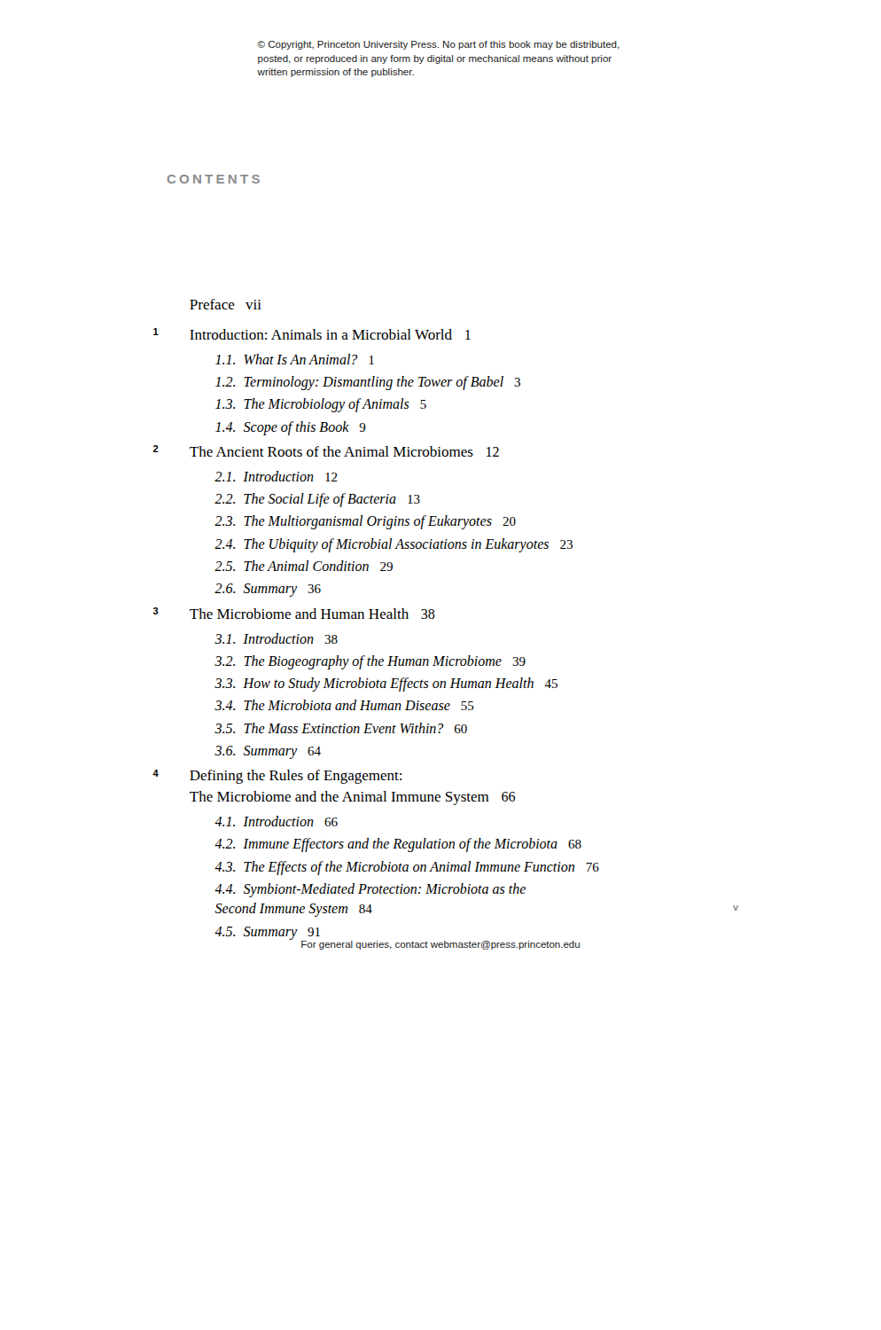© Copyright, Princeton University Press. No part of this book may be distributed, posted, or reproduced in any form by digital or mechanical means without prior written permission of the publisher.
Contents
Preface vii
1 Introduction: Animals in a Microbial World 1
1.1. What Is An Animal? 1
1.2. Terminology: Dismantling the Tower of Babel 3
1.3. The Microbiology of Animals 5
1.4. Scope of this Book 9
2 The Ancient Roots of the Animal Microbiomes 12
2.1. Introduction 12
2.2. The Social Life of Bacteria 13
2.3. The Multiorganismal Origins of Eukaryotes 20
2.4. The Ubiquity of Microbial Associations in Eukaryotes 23
2.5. The Animal Condition 29
2.6. Summary 36
3 The Microbiome and Human Health 38
3.1. Introduction 38
3.2. The Biogeography of the Human Microbiome 39
3.3. How to Study Microbiota Effects on Human Health 45
3.4. The Microbiota and Human Disease 55
3.5. The Mass Extinction Event Within? 60
3.6. Summary 64
4 Defining the Rules of Engagement:
The Microbiome and the Animal Immune System 66
4.1. Introduction 66
4.2. Immune Effectors and the Regulation of the Microbiota 68
4.3. The Effects of the Microbiota on Animal Immune Function 76
4.4. Symbiont-Mediated Protection: Microbiota as the
Second Immune System 84
4.5. Summary 91
v
For general queries, contact webmaster@press.princeton.edu